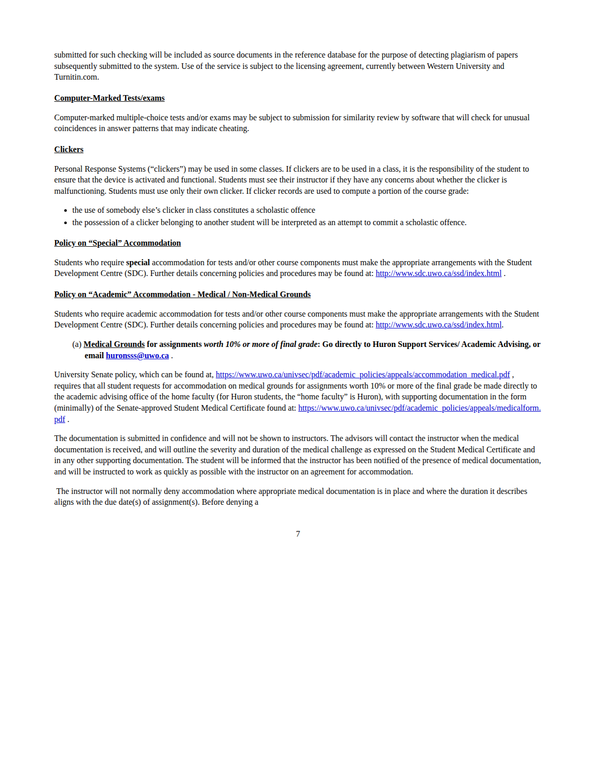submitted for such checking will be included as source documents in the reference database for the purpose of detecting plagiarism of papers subsequently submitted to the system. Use of the service is subject to the licensing agreement, currently between Western University and Turnitin.com.
Computer-Marked Tests/exams
Computer-marked multiple-choice tests and/or exams may be subject to submission for similarity review by software that will check for unusual coincidences in answer patterns that may indicate cheating.
Clickers
Personal Response Systems (“clickers”) may be used in some classes. If clickers are to be used in a class, it is the responsibility of the student to ensure that the device is activated and functional. Students must see their instructor if they have any concerns about whether the clicker is malfunctioning. Students must use only their own clicker. If clicker records are used to compute a portion of the course grade:
the use of somebody else’s clicker in class constitutes a scholastic offence
the possession of a clicker belonging to another student will be interpreted as an attempt to commit a scholastic offence.
Policy on “Special” Accommodation
Students who require special accommodation for tests and/or other course components must make the appropriate arrangements with the Student Development Centre (SDC). Further details concerning policies and procedures may be found at: http://www.sdc.uwo.ca/ssd/index.html .
Policy on “Academic” Accommodation - Medical / Non-Medical Grounds
Students who require academic accommodation for tests and/or other course components must make the appropriate arrangements with the Student Development Centre (SDC). Further details concerning policies and procedures may be found at: http://www.sdc.uwo.ca/ssd/index.html.
(a) Medical Grounds for assignments worth 10% or more of final grade: Go directly to Huron Support Services/ Academic Advising, or email huronsss@uwo.ca .
University Senate policy, which can be found at, https://www.uwo.ca/univsec/pdf/academic_policies/appeals/accommodation_medical.pdf , requires that all student requests for accommodation on medical grounds for assignments worth 10% or more of the final grade be made directly to the academic advising office of the home faculty (for Huron students, the “home faculty” is Huron), with supporting documentation in the form (minimally) of the Senate-approved Student Medical Certificate found at: https://www.uwo.ca/univsec/pdf/academic_policies/appeals/medicalform.pdf .
The documentation is submitted in confidence and will not be shown to instructors. The advisors will contact the instructor when the medical documentation is received, and will outline the severity and duration of the medical challenge as expressed on the Student Medical Certificate and in any other supporting documentation. The student will be informed that the instructor has been notified of the presence of medical documentation, and will be instructed to work as quickly as possible with the instructor on an agreement for accommodation.
The instructor will not normally deny accommodation where appropriate medical documentation is in place and where the duration it describes aligns with the due date(s) of assignment(s). Before denying a
7